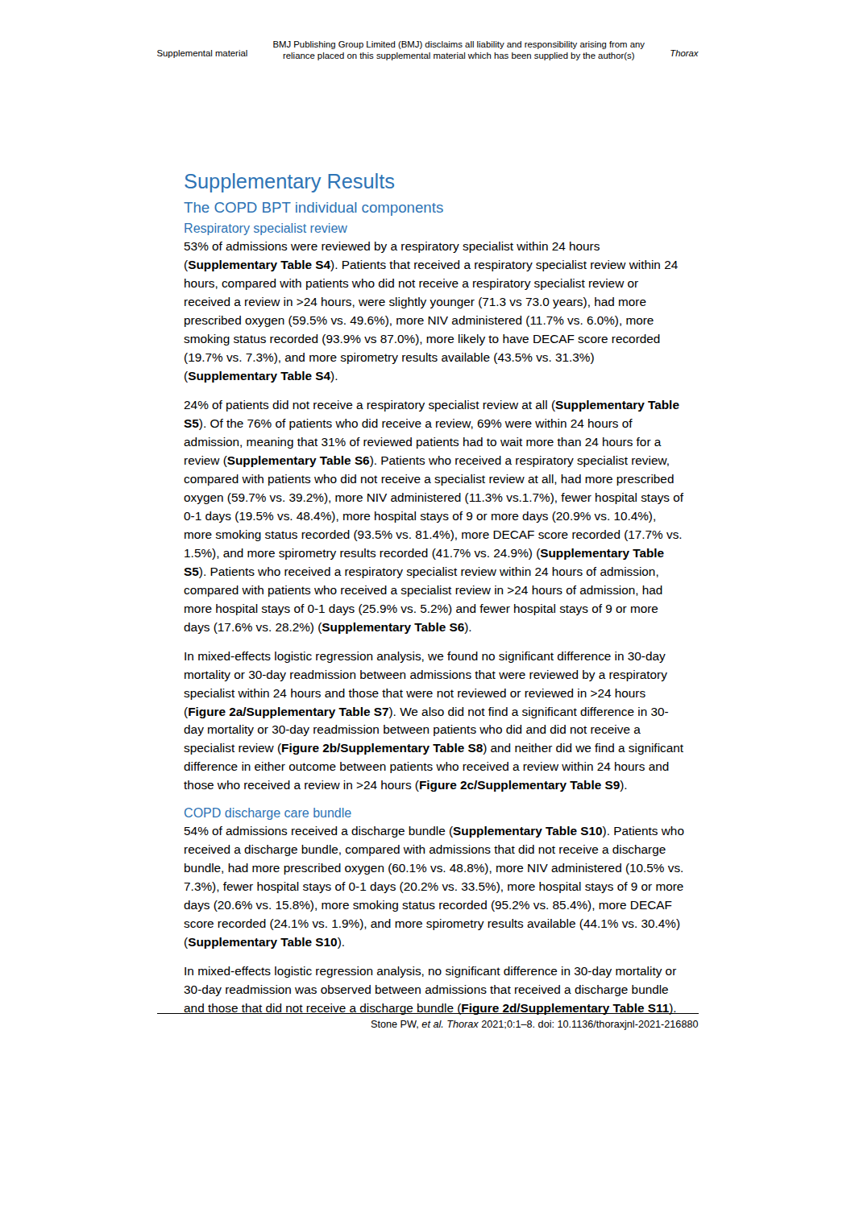Supplemental material
BMJ Publishing Group Limited (BMJ) disclaims all liability and responsibility arising from any reliance placed on this supplemental material which has been supplied by the author(s)
Thorax
Supplementary Results
The COPD BPT individual components
Respiratory specialist review
53% of admissions were reviewed by a respiratory specialist within 24 hours (Supplementary Table S4). Patients that received a respiratory specialist review within 24 hours, compared with patients who did not receive a respiratory specialist review or received a review in >24 hours, were slightly younger (71.3 vs 73.0 years), had more prescribed oxygen (59.5% vs. 49.6%), more NIV administered (11.7% vs. 6.0%), more smoking status recorded (93.9% vs 87.0%), more likely to have DECAF score recorded (19.7% vs. 7.3%), and more spirometry results available (43.5% vs. 31.3%) (Supplementary Table S4).
24% of patients did not receive a respiratory specialist review at all (Supplementary Table S5). Of the 76% of patients who did receive a review, 69% were within 24 hours of admission, meaning that 31% of reviewed patients had to wait more than 24 hours for a review (Supplementary Table S6). Patients who received a respiratory specialist review, compared with patients who did not receive a specialist review at all, had more prescribed oxygen (59.7% vs. 39.2%), more NIV administered (11.3% vs.1.7%), fewer hospital stays of 0-1 days (19.5% vs. 48.4%), more hospital stays of 9 or more days (20.9% vs. 10.4%), more smoking status recorded (93.5% vs. 81.4%), more DECAF score recorded (17.7% vs. 1.5%), and more spirometry results recorded (41.7% vs. 24.9%) (Supplementary Table S5). Patients who received a respiratory specialist review within 24 hours of admission, compared with patients who received a specialist review in >24 hours of admission, had more hospital stays of 0-1 days (25.9% vs. 5.2%) and fewer hospital stays of 9 or more days (17.6% vs. 28.2%) (Supplementary Table S6).
In mixed-effects logistic regression analysis, we found no significant difference in 30-day mortality or 30-day readmission between admissions that were reviewed by a respiratory specialist within 24 hours and those that were not reviewed or reviewed in >24 hours (Figure 2a/Supplementary Table S7). We also did not find a significant difference in 30-day mortality or 30-day readmission between patients who did and did not receive a specialist review (Figure 2b/Supplementary Table S8) and neither did we find a significant difference in either outcome between patients who received a review within 24 hours and those who received a review in >24 hours (Figure 2c/Supplementary Table S9).
COPD discharge care bundle
54% of admissions received a discharge bundle (Supplementary Table S10). Patients who received a discharge bundle, compared with admissions that did not receive a discharge bundle, had more prescribed oxygen (60.1% vs. 48.8%), more NIV administered (10.5% vs. 7.3%), fewer hospital stays of 0-1 days (20.2% vs. 33.5%), more hospital stays of 9 or more days (20.6% vs. 15.8%), more smoking status recorded (95.2% vs. 85.4%), more DECAF score recorded (24.1% vs. 1.9%), and more spirometry results available (44.1% vs. 30.4%) (Supplementary Table S10).
In mixed-effects logistic regression analysis, no significant difference in 30-day mortality or 30-day readmission was observed between admissions that received a discharge bundle and those that did not receive a discharge bundle (Figure 2d/Supplementary Table S11).
Stone PW, et al. Thorax 2021;0:1–8. doi: 10.1136/thoraxjnl-2021-216880